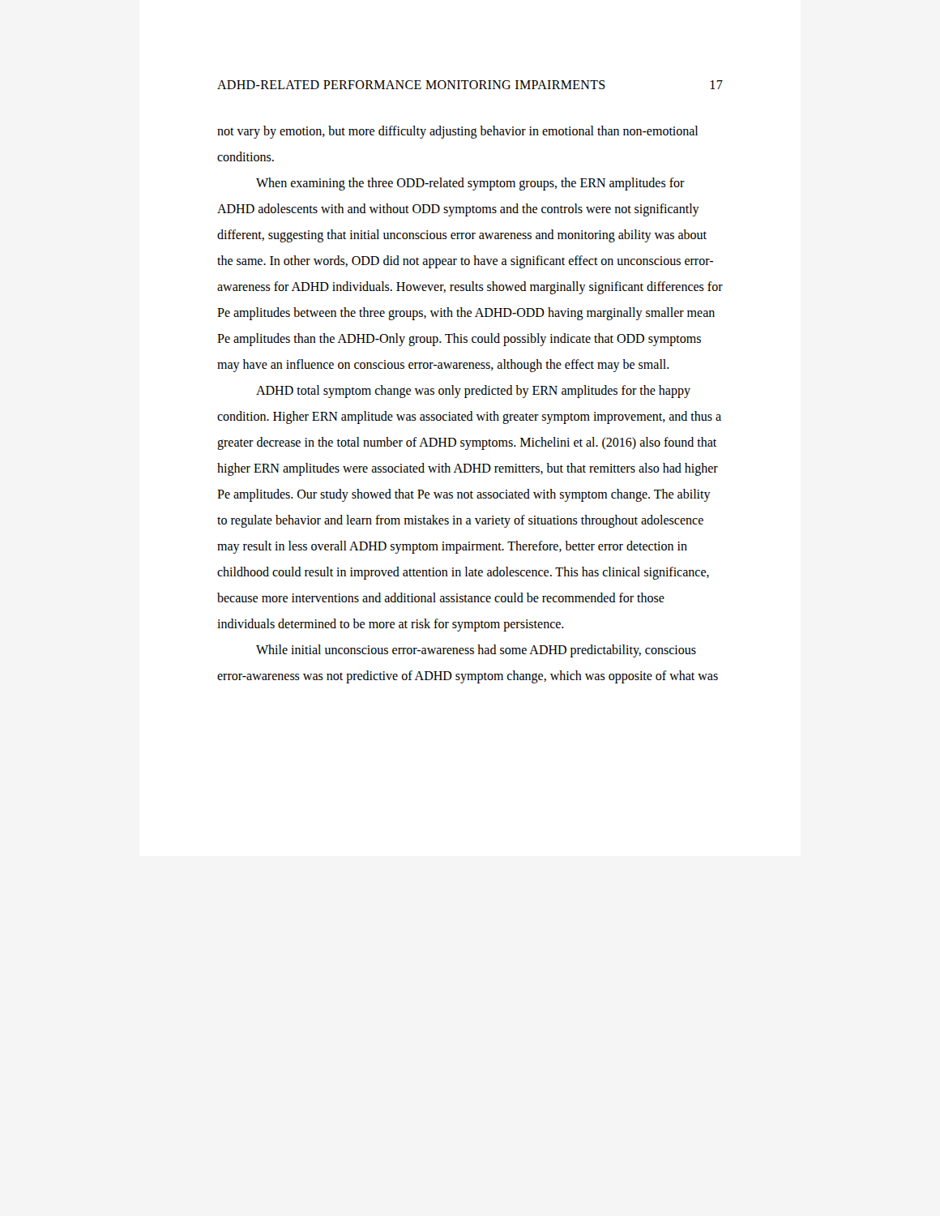ADHD-Related Performance Monitoring Impairments 17
not vary by emotion, but more difficulty adjusting behavior in emotional than non-emotional conditions.
When examining the three ODD-related symptom groups, the ERN amplitudes for ADHD adolescents with and without ODD symptoms and the controls were not significantly different, suggesting that initial unconscious error awareness and monitoring ability was about the same. In other words, ODD did not appear to have a significant effect on unconscious error-awareness for ADHD individuals. However, results showed marginally significant differences for Pe amplitudes between the three groups, with the ADHD-ODD having marginally smaller mean Pe amplitudes than the ADHD-Only group. This could possibly indicate that ODD symptoms may have an influence on conscious error-awareness, although the effect may be small.
ADHD total symptom change was only predicted by ERN amplitudes for the happy condition. Higher ERN amplitude was associated with greater symptom improvement, and thus a greater decrease in the total number of ADHD symptoms. Michelini et al. (2016) also found that higher ERN amplitudes were associated with ADHD remitters, but that remitters also had higher Pe amplitudes. Our study showed that Pe was not associated with symptom change. The ability to regulate behavior and learn from mistakes in a variety of situations throughout adolescence may result in less overall ADHD symptom impairment. Therefore, better error detection in childhood could result in improved attention in late adolescence. This has clinical significance, because more interventions and additional assistance could be recommended for those individuals determined to be more at risk for symptom persistence.
While initial unconscious error-awareness had some ADHD predictability, conscious error-awareness was not predictive of ADHD symptom change, which was opposite of what was